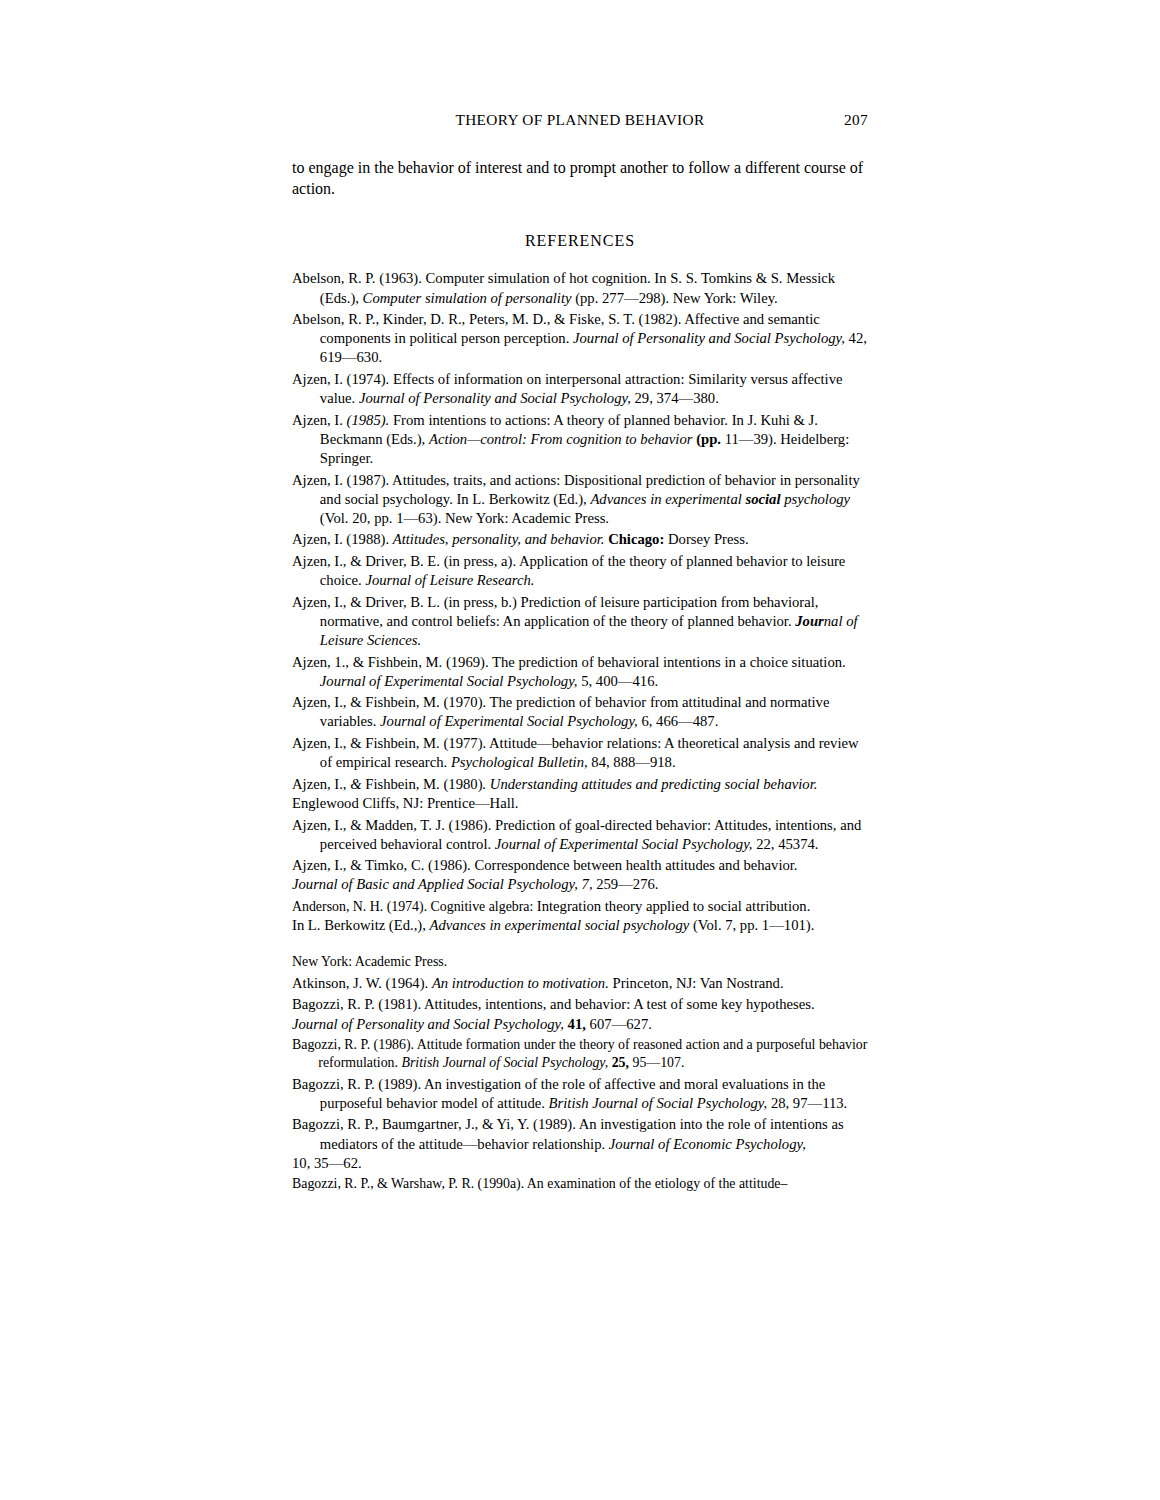Theory of Planned Behavior 207
to engage in the behavior of interest and to prompt another to follow a different course of action.
REFERENCES
Abelson, R. P. (1963). Computer simulation of hot cognition. In S. S. Tomkins & S. Messick (Eds.), Computer simulation of personality (pp. 277—298). New York: Wiley.
Abelson, R. P., Kinder, D. R., Peters, M. D., & Fiske, S. T. (1982). Affective and semantic components in political person perception. Journal of Personality and Social Psychology, 42, 619—630.
Ajzen, I. (1974). Effects of information on interpersonal attraction: Similarity versus affective value. Journal of Personality and Social Psychology, 29, 374—380.
Ajzen, I. (1985). From intentions to actions: A theory of planned behavior. In J. Kuhi & J. Beckmann (Eds.), Action—control: From cognition to behavior (pp. 11—39). Heidelberg: Springer.
Ajzen, I. (1987). Attitudes, traits, and actions: Dispositional prediction of behavior in personality and social psychology. In L. Berkowitz (Ed.), Advances in experimental social psychology (Vol. 20, pp. 1—63). New York: Academic Press.
Ajzen, I. (1988). Attitudes, personality, and behavior. Chicago: Dorsey Press.
Ajzen, I., & Driver, B. E. (in press, a). Application of the theory of planned behavior to leisure choice. Journal of Leisure Research.
Ajzen, I., & Driver, B. L. (in press, b.) Prediction of leisure participation from behavioral, normative, and control beliefs: An application of the theory of planned behavior. Journal of Leisure Sciences.
Ajzen, 1., & Fishbein, M. (1969). The prediction of behavioral intentions in a choice situation. Journal of Experimental Social Psychology, 5, 400—416.
Ajzen, I., & Fishbein, M. (1970). The prediction of behavior from attitudinal and normative variables. Journal of Experimental Social Psychology, 6, 466—487.
Ajzen, I., & Fishbein, M. (1977). Attitude—behavior relations: A theoretical analysis and review of empirical research. Psychological Bulletin, 84, 888—918.
Ajzen, I., & Fishbein, M. (1980). Understanding attitudes and predicting social behavior.
Englewood Cliffs, NJ: Prentice—Hall.
Ajzen, I., & Madden, T. J. (1986). Prediction of goal-directed behavior: Attitudes, intentions, and perceived behavioral control. Journal of Experimental Social Psychology, 22, 45374.
Ajzen, I., & Timko, C. (1986). Correspondence between health attitudes and behavior.
Journal of Basic and Applied Social Psychology, 7, 259—276.
Anderson, N. H. (1974). Cognitive algebra: Integration theory applied to social attribution.
In L. Berkowitz (Ed.,), Advances in experimental social psychology (Vol. 7, pp. 1—101).
New York: Academic Press.
Atkinson, J. W. (1964). An introduction to motivation. Princeton, NJ: Van Nostrand.
Bagozzi, R. P. (1981). Attitudes, intentions, and behavior: A test of some key hypotheses.
Journal of Personality and Social Psychology, 41, 607—627.
Bagozzi, R. P. (1986). Attitude formation under the theory of reasoned action and a purposeful behavior reformulation. British Journal of Social Psychology, 25, 95—107.
Bagozzi, R. P. (1989). An investigation of the role of affective and moral evaluations in the purposeful behavior model of attitude. British Journal of Social Psychology, 28, 97—113.
Bagozzi, R. P., Baumgartner, J., & Yi, Y. (1989). An investigation into the role of intentions as mediators of the attitude—behavior relationship. Journal of Economic Psychology,
10, 35—62.
Bagozzi, R. P., & Warshaw, P. R. (1990a). An examination of the etiology of the attitude–